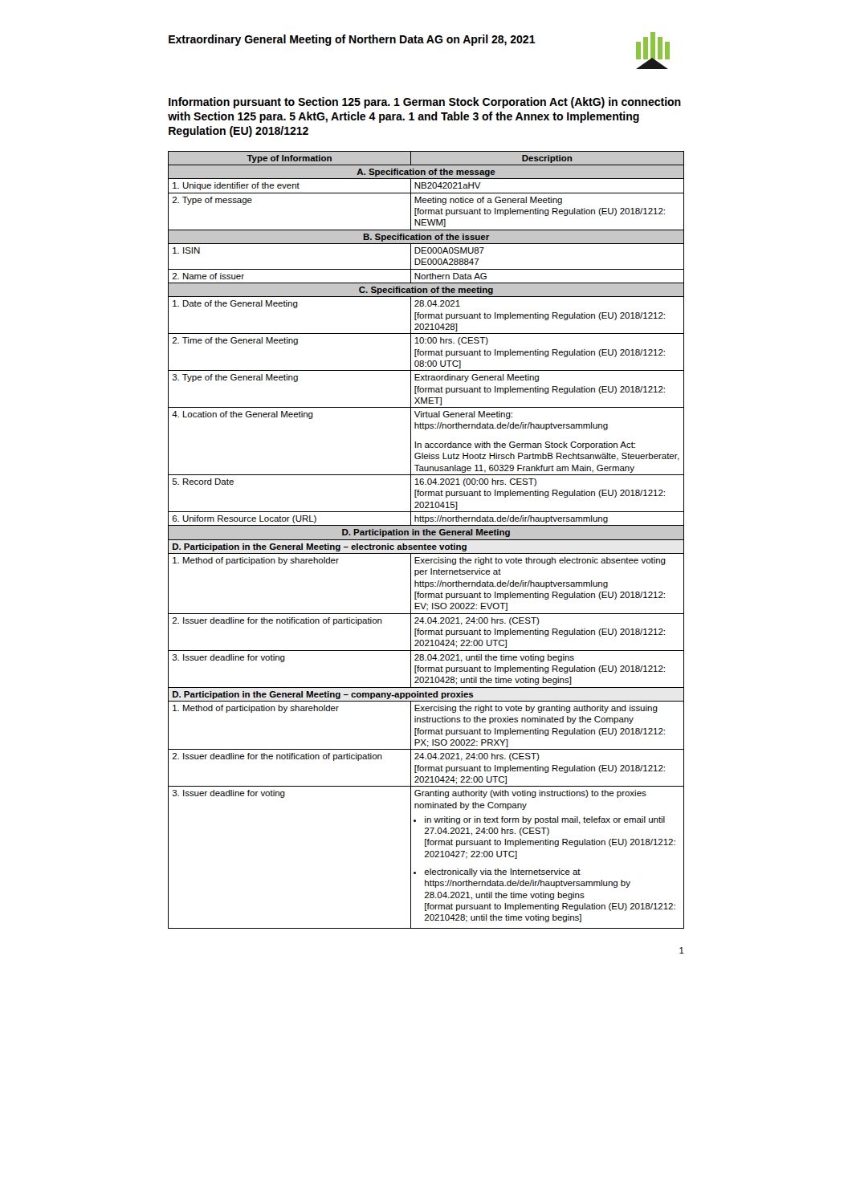Extraordinary General Meeting of Northern Data AG on April 28, 2021
Information pursuant to Section 125 para. 1 German Stock Corporation Act (AktG) in connection with Section 125 para. 5 AktG, Article 4 para. 1 and Table 3 of the Annex to Implementing Regulation (EU) 2018/1212
| Type of Information | Description |
| --- | --- |
| A. Specification of the message |
| 1. Unique identifier of the event | NB2042021aHV |
| 2. Type of message | Meeting notice of a General Meeting [format pursuant to Implementing Regulation (EU) 2018/1212: NEWM] |
| B. Specification of the issuer |
| 1. ISIN | DE000A0SMU87 DE000A288847 |
| 2. Name of issuer | Northern Data AG |
| C. Specification of the meeting |
| 1. Date of the General Meeting | 28.04.2021 [format pursuant to Implementing Regulation (EU) 2018/1212: 20210428] |
| 2. Time of the General Meeting | 10:00 hrs. (CEST) [format pursuant to Implementing Regulation (EU) 2018/1212: 08:00 UTC] |
| 3. Type of the General Meeting | Extraordinary General Meeting [format pursuant to Implementing Regulation (EU) 2018/1212: XMET] |
| 4. Location of the General Meeting | Virtual General Meeting: https://northerndata.de/de/ir/hauptversammlung In accordance with the German Stock Corporation Act: Gleiss Lutz Hootz Hirsch PartmbB Rechtsanwälte, Steuerberater, Taunusanlage 11, 60329 Frankfurt am Main, Germany |
| 5. Record Date | 16.04.2021 (00:00 hrs. CEST) [format pursuant to Implementing Regulation (EU) 2018/1212: 20210415] |
| 6. Uniform Resource Locator (URL) | https://northerndata.de/de/ir/hauptversammlung |
| D. Participation in the General Meeting |
| D. Participation in the General Meeting – electronic absentee voting |
| 1. Method of participation by shareholder | Exercising the right to vote through electronic absentee voting per Internetservice at https://northerndata.de/de/ir/hauptversammlung [format pursuant to Implementing Regulation (EU) 2018/1212: EV; ISO 20022: EVOT] |
| 2. Issuer deadline for the notification of participation | 24.04.2021, 24:00 hrs. (CEST) [format pursuant to Implementing Regulation (EU) 2018/1212: 20210424; 22:00 UTC] |
| 3. Issuer deadline for voting | 28.04.2021, until the time voting begins [format pursuant to Implementing Regulation (EU) 2018/1212: 20210428; until the time voting begins] |
| D. Participation in the General Meeting – company-appointed proxies |
| 1. Method of participation by shareholder | Exercising the right to vote by granting authority and issuing instructions to the proxies nominated by the Company [format pursuant to Implementing Regulation (EU) 2018/1212: PX; ISO 20022: PRXY] |
| 2. Issuer deadline for the notification of participation | 24.04.2021, 24:00 hrs. (CEST) [format pursuant to Implementing Regulation (EU) 2018/1212: 20210424; 22:00 UTC] |
| 3. Issuer deadline for voting | Granting authority (with voting instructions) to the proxies nominated by the Company in writing or in text form by postal mail, telefax or email until 27.04.2021, 24:00 hrs. (CEST) [format pursuant to Implementing Regulation (EU) 2018/1212: 20210427; 22:00 UTC] electronically via the Internetservice at https://northerndata.de/de/ir/hauptversammlung by 28.04.2021, until the time voting begins [format pursuant to Implementing Regulation (EU) 2018/1212: 20210428; until the time voting begins] |
1